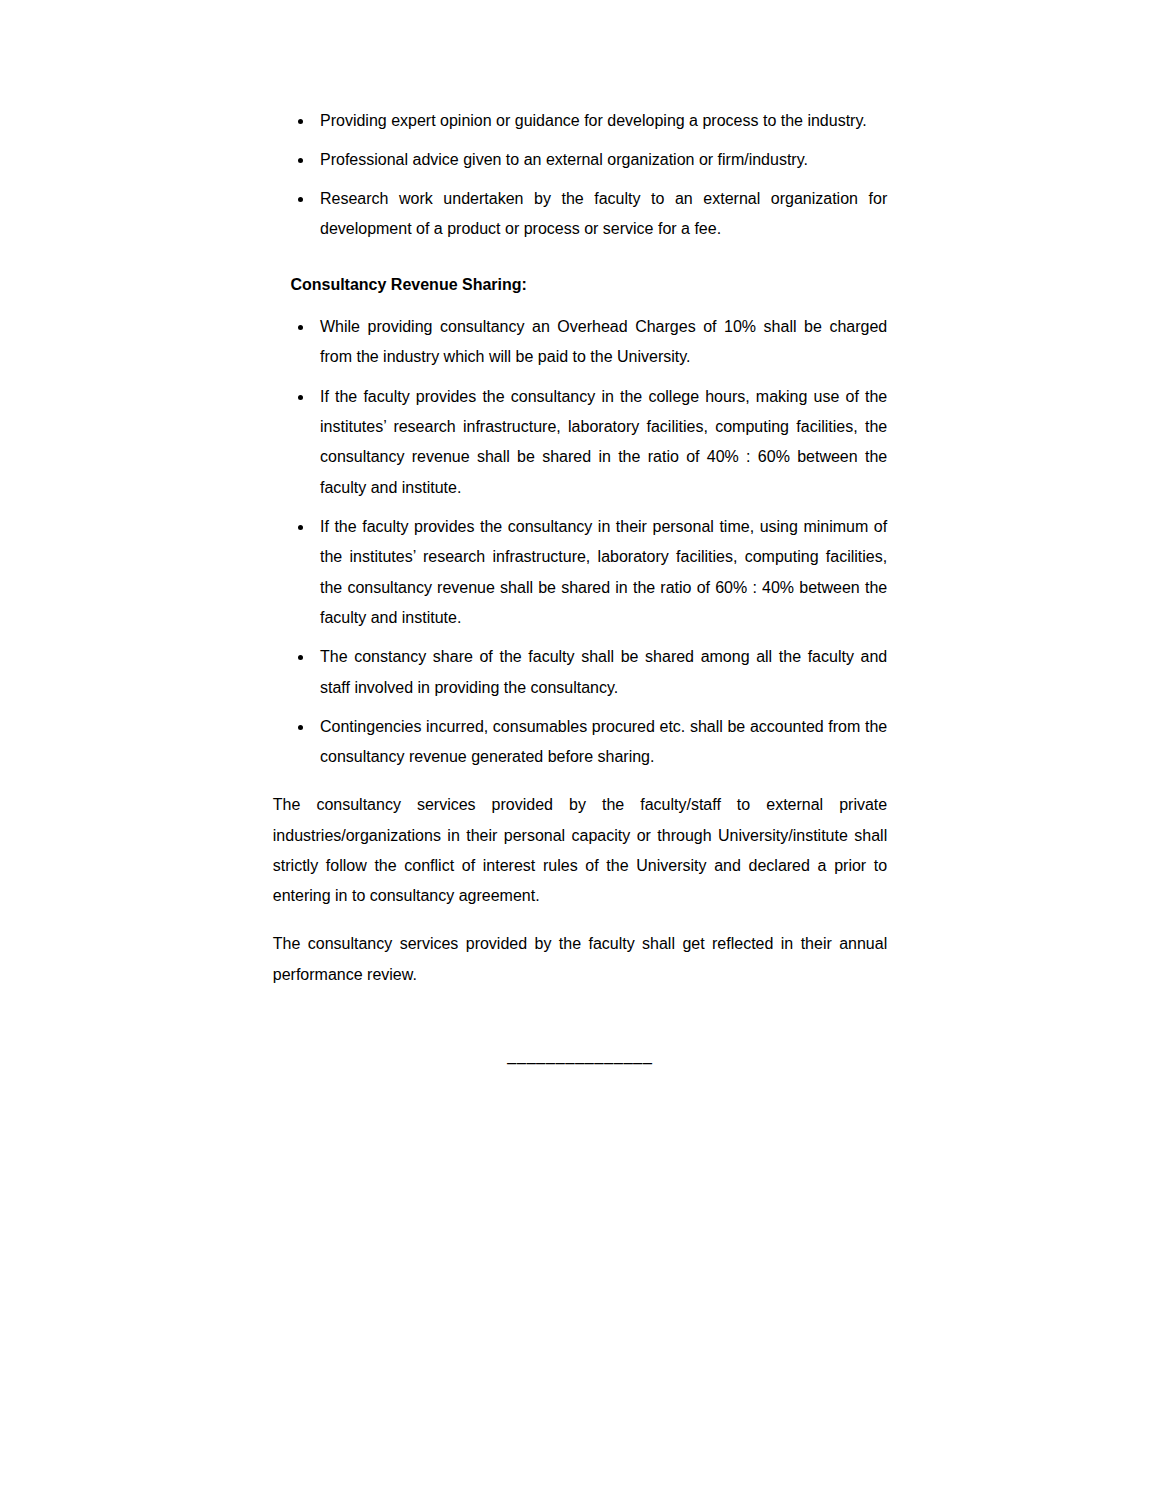Providing expert opinion or guidance for developing a process to the industry.
Professional advice given to an external organization or firm/industry.
Research work undertaken by the faculty to an external organization for development of a product or process or service for a fee.
Consultancy Revenue Sharing:
While providing consultancy an Overhead Charges of 10% shall be charged from the industry which will be paid to the University.
If the faculty provides the consultancy in the college hours, making use of the institutes’ research infrastructure, laboratory facilities, computing facilities, the consultancy revenue shall be shared in the ratio of 40% : 60% between the faculty and institute.
If the faculty provides the consultancy in their personal time, using minimum of the institutes’ research infrastructure, laboratory facilities, computing facilities, the consultancy revenue shall be shared in the ratio of 60% : 40% between the faculty and institute.
The constancy share of the faculty shall be shared among all the faculty and staff involved in providing the consultancy.
Contingencies incurred, consumables procured etc. shall be accounted from the consultancy revenue generated before sharing.
The consultancy services provided by the faculty/staff to external private industries/organizations in their personal capacity or through University/institute shall strictly follow the conflict of interest rules of the University and declared a prior to entering in to consultancy agreement.
The consultancy services provided by the faculty shall get reflected in their annual performance review.
_______________